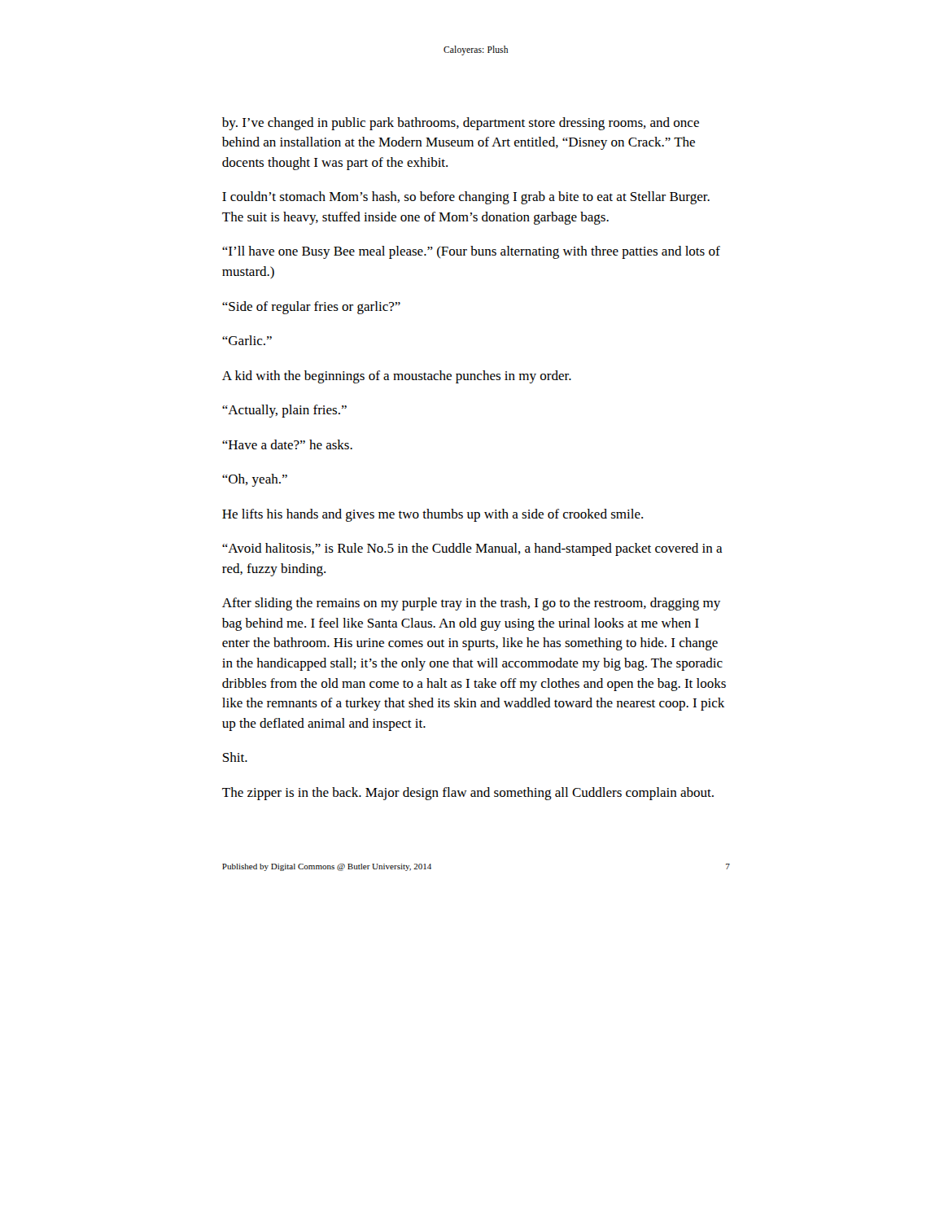Caloyeras: Plush
by. I’ve changed in public park bathrooms, department store dressing rooms, and once behind an installation at the Modern Museum of Art entitled, “Disney on Crack.” The docents thought I was part of the exhibit.
I couldn’t stomach Mom’s hash, so before changing I grab a bite to eat at Stellar Burger. The suit is heavy, stuffed inside one of Mom’s donation garbage bags.
“I’ll have one Busy Bee meal please.” (Four buns alternating with three patties and lots of mustard.)
“Side of regular fries or garlic?”
“Garlic.”
A kid with the beginnings of a moustache punches in my order.
“Actually, plain fries.”
“Have a date?” he asks.
“Oh, yeah.”
He lifts his hands and gives me two thumbs up with a side of crooked smile.
“Avoid halitosis,” is Rule No.5 in the Cuddle Manual, a hand-stamped packet covered in a red, fuzzy binding.
After sliding the remains on my purple tray in the trash, I go to the restroom, dragging my bag behind me. I feel like Santa Claus. An old guy using the urinal looks at me when I enter the bathroom. His urine comes out in spurts, like he has something to hide. I change in the handicapped stall; it’s the only one that will accommodate my big bag. The sporadic dribbles from the old man come to a halt as I take off my clothes and open the bag. It looks like the remnants of a turkey that shed its skin and waddled toward the nearest coop. I pick up the deflated animal and inspect it.
Shit.
The zipper is in the back. Major design flaw and something all Cuddlers complain about.
Published by Digital Commons @ Butler University, 2014
7